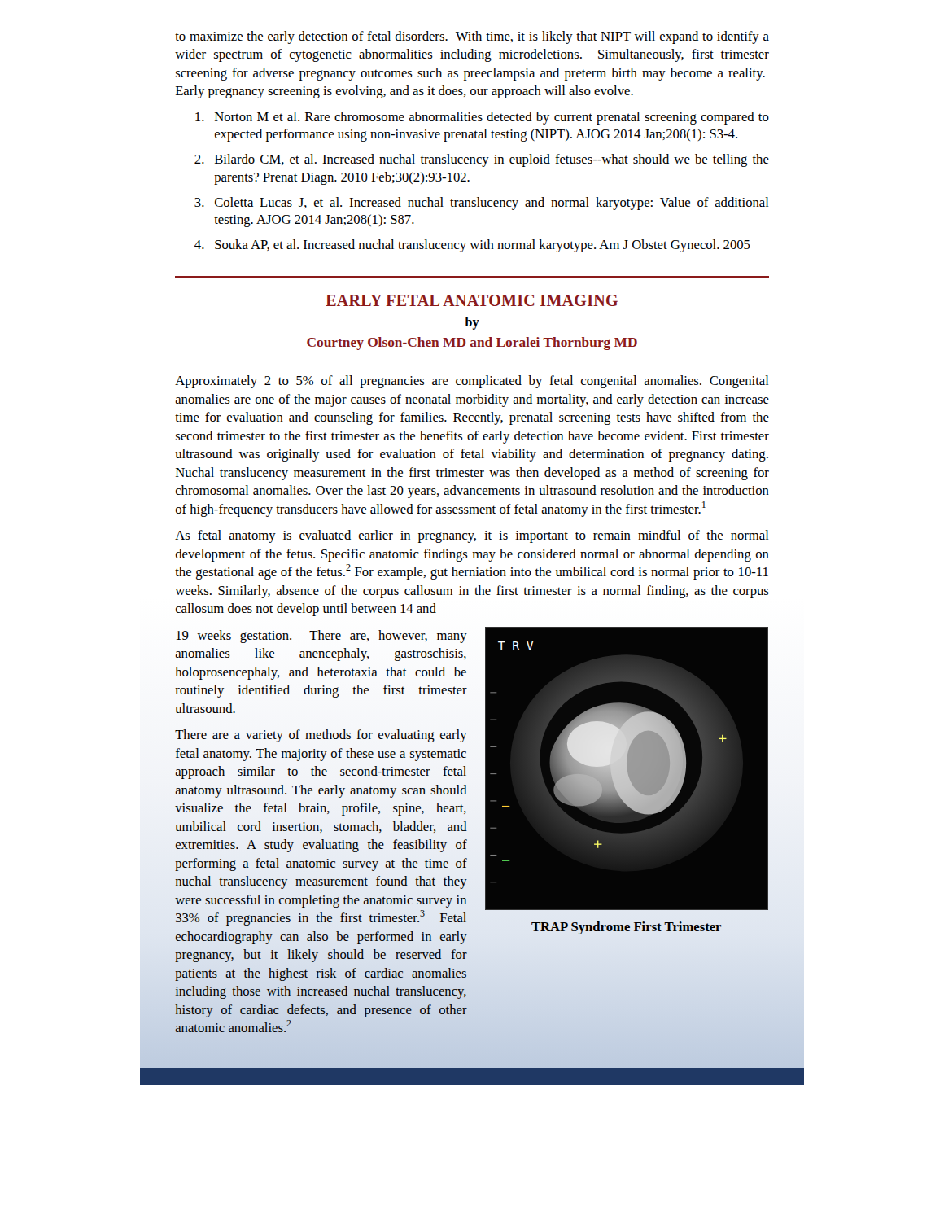to maximize the early detection of fetal disorders. With time, it is likely that NIPT will expand to identify a wider spectrum of cytogenetic abnormalities including microdeletions. Simultaneously, first trimester screening for adverse pregnancy outcomes such as preeclampsia and preterm birth may become a reality. Early pregnancy screening is evolving, and as it does, our approach will also evolve.
Norton M et al. Rare chromosome abnormalities detected by current prenatal screening compared to expected performance using non-invasive prenatal testing (NIPT). AJOG 2014 Jan;208(1): S3-4.
Bilardo CM, et al. Increased nuchal translucency in euploid fetuses--what should we be telling the parents? Prenat Diagn. 2010 Feb;30(2):93-102.
Coletta Lucas J, et al. Increased nuchal translucency and normal karyotype: Value of additional testing. AJOG 2014 Jan;208(1): S87.
Souka AP, et al. Increased nuchal translucency with normal karyotype. Am J Obstet Gynecol. 2005
EARLY FETAL ANATOMIC IMAGING
by
Courtney Olson-Chen MD and Loralei Thornburg MD
Approximately 2 to 5% of all pregnancies are complicated by fetal congenital anomalies. Congenital anomalies are one of the major causes of neonatal morbidity and mortality, and early detection can increase time for evaluation and counseling for families. Recently, prenatal screening tests have shifted from the second trimester to the first trimester as the benefits of early detection have become evident. First trimester ultrasound was originally used for evaluation of fetal viability and determination of pregnancy dating. Nuchal translucency measurement in the first trimester was then developed as a method of screening for chromosomal anomalies. Over the last 20 years, advancements in ultrasound resolution and the introduction of high-frequency transducers have allowed for assessment of fetal anatomy in the first trimester.1
As fetal anatomy is evaluated earlier in pregnancy, it is important to remain mindful of the normal development of the fetus. Specific anatomic findings may be considered normal or abnormal depending on the gestational age of the fetus.2 For example, gut herniation into the umbilical cord is normal prior to 10-11 weeks. Similarly, absence of the corpus callosum in the first trimester is a normal finding, as the corpus callosum does not develop until between 14 and
19 weeks gestation. There are, however, many anomalies like anencephaly, gastroschisis, holoprosencephaly, and heterotaxia that could be routinely identified during the first trimester ultrasound.
There are a variety of methods for evaluating early fetal anatomy. The majority of these use a systematic approach similar to the second-trimester fetal anatomy ultrasound. The early anatomy scan should visualize the fetal brain, profile, spine, heart, umbilical cord insertion, stomach, bladder, and extremities. A study evaluating the feasibility of performing a fetal anatomic survey at the time of nuchal translucency measurement found that they were successful in completing the anatomic survey in 33% of pregnancies in the first trimester.3 Fetal echocardiography can also be performed in early pregnancy, but it likely should be reserved for patients at the highest risk of cardiac anomalies including those with increased nuchal translucency, history of cardiac defects, and presence of other anatomic anomalies.2
TRAP Syndrome First Trimester